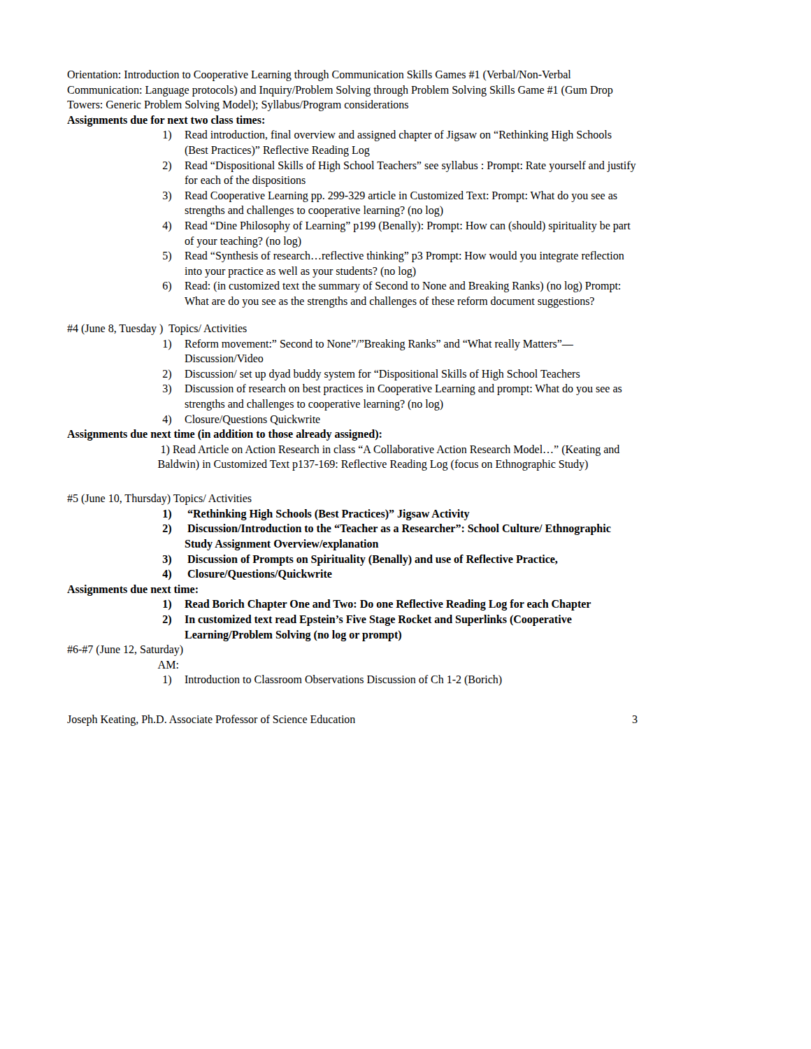Orientation: Introduction to Cooperative Learning through Communication Skills Games #1 (Verbal/Non-Verbal Communication: Language protocols) and Inquiry/Problem Solving through Problem Solving Skills Game #1 (Gum Drop Towers: Generic Problem Solving Model); Syllabus/Program considerations
Assignments due for next two class times:
Read introduction, final overview and assigned chapter of Jigsaw on “Rethinking High Schools (Best Practices)” Reflective Reading Log
Read “Dispositional Skills of High School Teachers” see syllabus : Prompt: Rate yourself and justify for each of the dispositions
Read Cooperative Learning pp. 299-329 article in Customized Text: Prompt: What do you see as strengths and challenges to cooperative learning? (no log)
Read “Dine Philosophy of Learning” p199 (Benally): Prompt: How can (should) spirituality be part of your teaching? (no log)
Read “Synthesis of research…reflective thinking” p3 Prompt: How would you integrate reflection into your practice as well as your students? (no log)
Read: (in customized text the summary of Second to None and Breaking Ranks) (no log) Prompt: What are do you see as the strengths and challenges of these reform document suggestions?
#4 (June 8, Tuesday ) Topics/ Activities
Reform movement:” Second to None”/”Breaking Ranks” and “What really Matters”—Discussion/Video
Discussion/ set up dyad buddy system for “Dispositional Skills of High School Teachers
Discussion of research on best practices in Cooperative Learning and prompt: What do you see as strengths and challenges to cooperative learning? (no log)
Closure/Questions Quickwrite
Assignments due next time (in addition to those already assigned):
1) Read Article on Action Research in class “A Collaborative Action Research Model…” (Keating and Baldwin) in Customized Text p137-169: Reflective Reading Log (focus on Ethnographic Study)
#5 (June 10, Thursday) Topics/ Activities
“Rethinking High Schools (Best Practices)” Jigsaw Activity
Discussion/Introduction to the “Teacher as a Researcher”: School Culture/ Ethnographic Study Assignment Overview/explanation
Discussion of Prompts on Spirituality (Benally) and use of Reflective Practice,
Closure/Questions/Quickwrite
Assignments due next time:
Read Borich Chapter One and Two: Do one Reflective Reading Log for each Chapter
In customized text read Epstein’s Five Stage Rocket and Superlinks (Cooperative Learning/Problem Solving (no log or prompt)
#6-#7 (June 12, Saturday)
AM:
Introduction to Classroom Observations Discussion of Ch 1-2 (Borich)
Joseph Keating, Ph.D. Associate Professor of Science Education 3